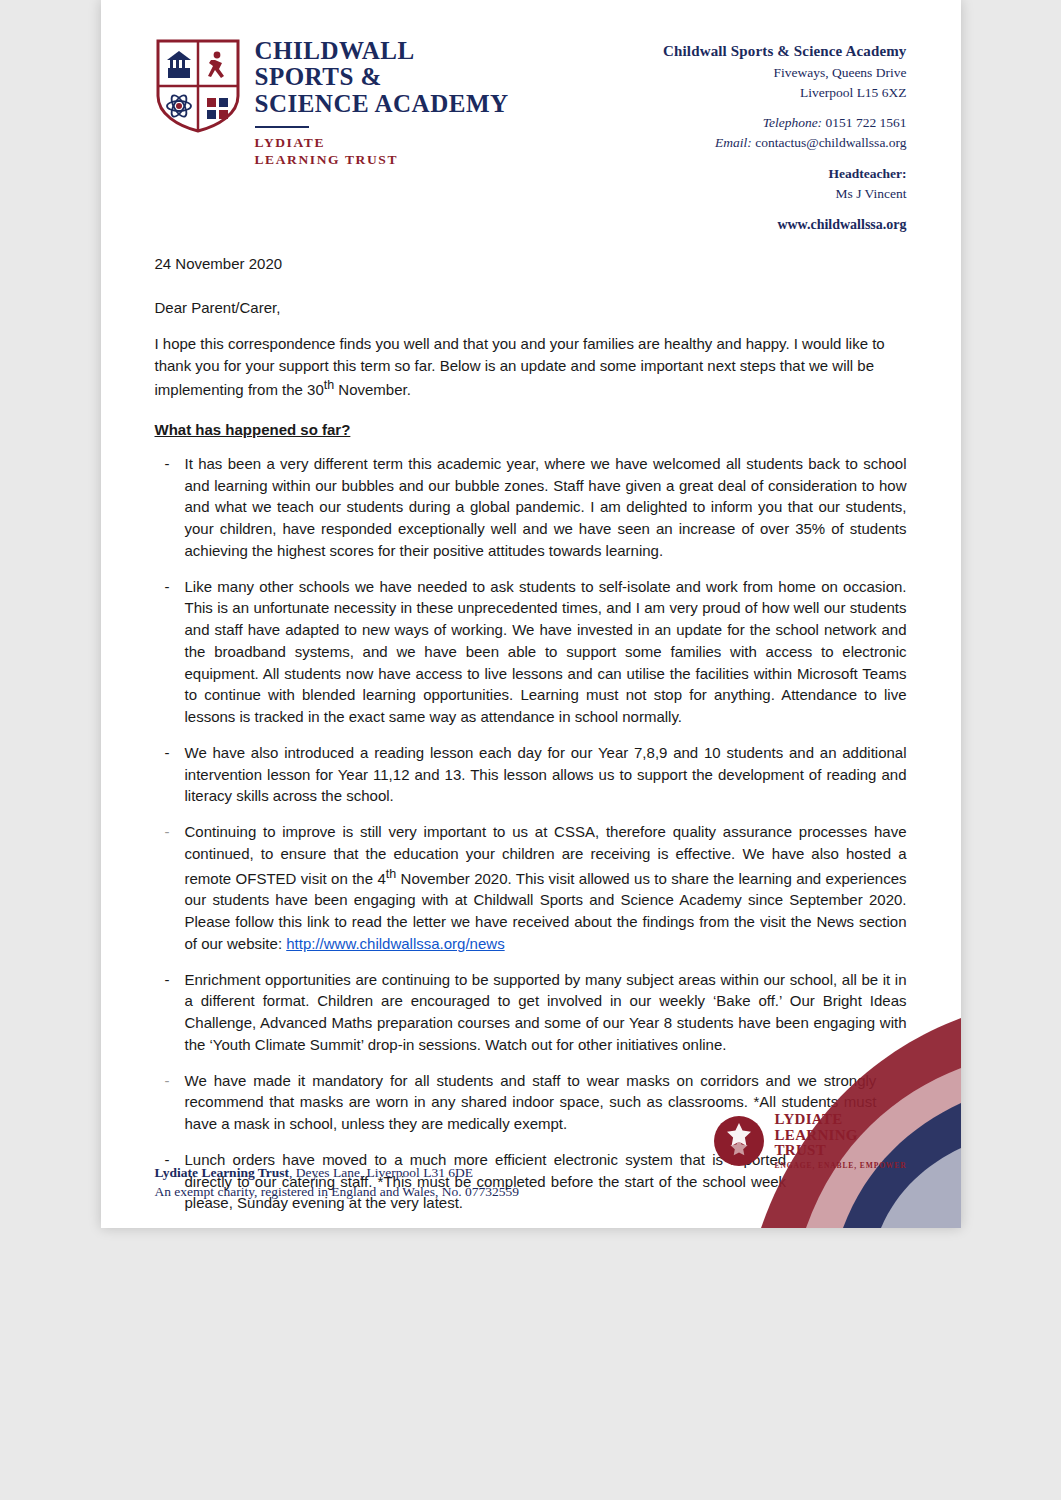CHILDWALL SPORTS & SCIENCE ACADEMY
LYDIATE
LEARNING TRUST
Childwall Sports & Science Academy
Fiveways, Queens Drive
Liverpool L15 6XZ
Telephone: 0151 722 1561
Email: contactus@childwallssa.org
Headteacher: Ms J Vincent
www.childwallssa.org
24 November 2020
Dear Parent/Carer,
I hope this correspondence finds you well and that you and your families are healthy and happy. I would like to thank you for your support this term so far. Below is an update and some important next steps that we will be implementing from the 30th November.
What has happened so far?
It has been a very different term this academic year, where we have welcomed all students back to school and learning within our bubbles and our bubble zones. Staff have given a great deal of consideration to how and what we teach our students during a global pandemic. I am delighted to inform you that our students, your children, have responded exceptionally well and we have seen an increase of over 35% of students achieving the highest scores for their positive attitudes towards learning.
Like many other schools we have needed to ask students to self-isolate and work from home on occasion. This is an unfortunate necessity in these unprecedented times, and I am very proud of how well our students and staff have adapted to new ways of working. We have invested in an update for the school network and the broadband systems, and we have been able to support some families with access to electronic equipment. All students now have access to live lessons and can utilise the facilities within Microsoft Teams to continue with blended learning opportunities. Learning must not stop for anything. Attendance to live lessons is tracked in the exact same way as attendance in school normally.
We have also introduced a reading lesson each day for our Year 7,8,9 and 10 students and an additional intervention lesson for Year 11,12 and 13. This lesson allows us to support the development of reading and literacy skills across the school.
Continuing to improve is still very important to us at CSSA, therefore quality assurance processes have continued, to ensure that the education your children are receiving is effective. We have also hosted a remote OFSTED visit on the 4th November 2020. This visit allowed us to share the learning and experiences our students have been engaging with at Childwall Sports and Science Academy since September 2020. Please follow this link to read the letter we have received about the findings from the visit the News section of our website: http://www.childwallssa.org/news
Enrichment opportunities are continuing to be supported by many subject areas within our school, all be it in a different format. Children are encouraged to get involved in our weekly ‘Bake off.’ Our Bright Ideas Challenge, Advanced Maths preparation courses and some of our Year 8 students have been engaging with the ‘Youth Climate Summit’ drop-in sessions. Watch out for other initiatives online.
We have made it mandatory for all students and staff to wear masks on corridors and we strongly recommend that masks are worn in any shared indoor space, such as classrooms. *All students must have a mask in school, unless they are medically exempt.
Lunch orders have moved to a much more efficient electronic system that is reported directly to our catering staff. *This must be completed before the start of the school week please, Sunday evening at the very latest.
LYDIATE
LEARNING
TRUST ENGAGE, ENABLE, EMPOWER
Lydiate Learning Trust, Deyes Lane, Liverpool L31 6DE
An exempt charity, registered in England and Wales, No. 07732559